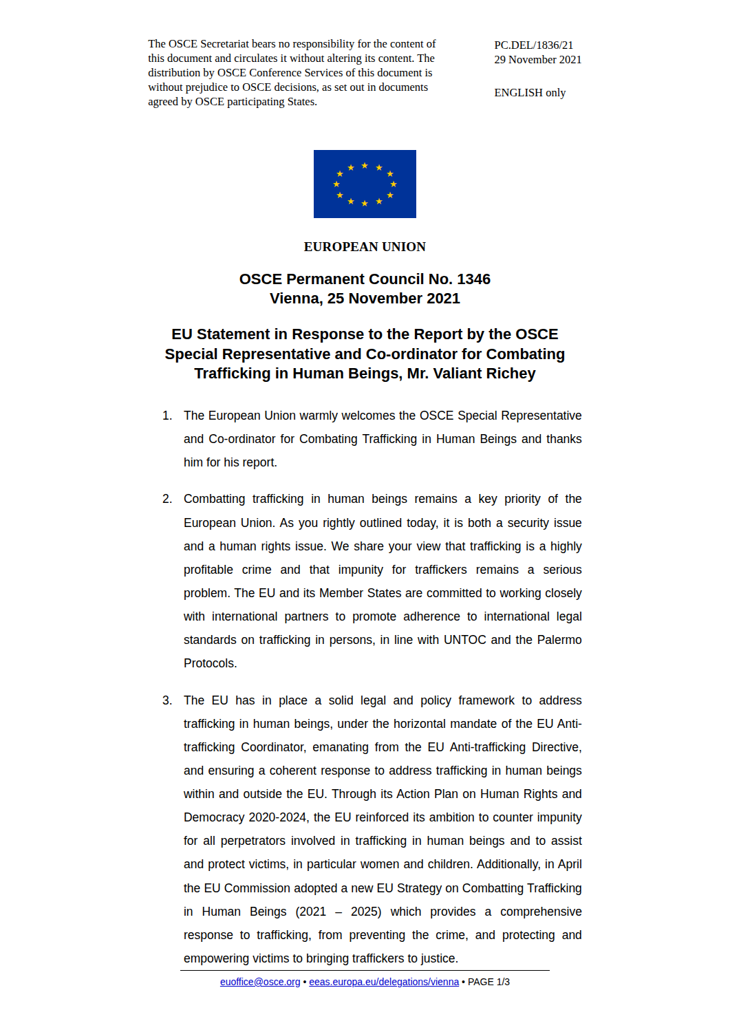The OSCE Secretariat bears no responsibility for the content of this document and circulates it without altering its content. The distribution by OSCE Conference Services of this document is without prejudice to OSCE decisions, as set out in documents agreed by OSCE participating States.
PC.DEL/1836/21
29 November 2021
ENGLISH only
★ ★ ★ ★ ★ ★ ★ ★ ★ ★ ★ ★
EUROPEAN UNION
OSCE Permanent Council No. 1346
Vienna, 25 November 2021
EU Statement in Response to the Report by the OSCE Special Representative and Co-ordinator for Combating Trafficking in Human Beings, Mr. Valiant Richey
The European Union warmly welcomes the OSCE Special Representative and Co-ordinator for Combating Trafficking in Human Beings and thanks him for his report.
Combatting trafficking in human beings remains a key priority of the European Union. As you rightly outlined today, it is both a security issue and a human rights issue. We share your view that trafficking is a highly profitable crime and that impunity for traffickers remains a serious problem. The EU and its Member States are committed to working closely with international partners to promote adherence to international legal standards on trafficking in persons, in line with UNTOC and the Palermo Protocols.
The EU has in place a solid legal and policy framework to address trafficking in human beings, under the horizontal mandate of the EU Anti-trafficking Coordinator, emanating from the EU Anti-trafficking Directive, and ensuring a coherent response to address trafficking in human beings within and outside the EU. Through its Action Plan on Human Rights and Democracy 2020-2024, the EU reinforced its ambition to counter impunity for all perpetrators involved in trafficking in human beings and to assist and protect victims, in particular women and children. Additionally, in April the EU Commission adopted a new EU Strategy on Combatting Trafficking in Human Beings (2021 – 2025) which provides a comprehensive response to trafficking, from preventing the crime, and protecting and empowering victims to bringing traffickers to justice.
euoffice@osce.org • eeas.europa.eu/delegations/vienna • PAGE 1/3